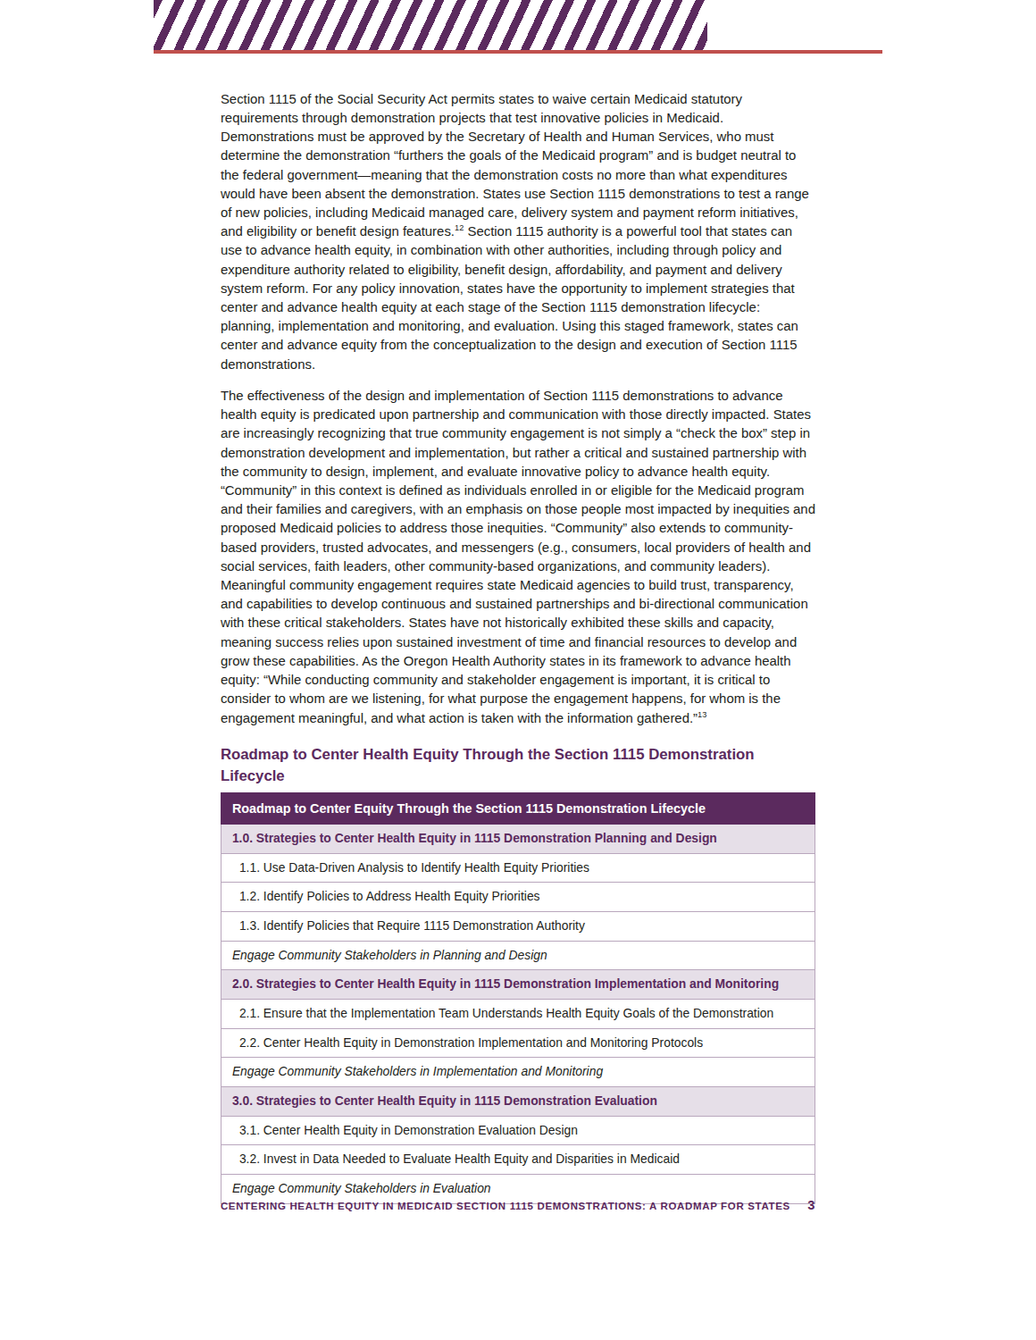Section 1115 of the Social Security Act permits states to waive certain Medicaid statutory requirements through demonstration projects that test innovative policies in Medicaid. Demonstrations must be approved by the Secretary of Health and Human Services, who must determine the demonstration “furthers the goals of the Medicaid program” and is budget neutral to the federal government—meaning that the demonstration costs no more than what expenditures would have been absent the demonstration. States use Section 1115 demonstrations to test a range of new policies, including Medicaid managed care, delivery system and payment reform initiatives, and eligibility or benefit design features.12 Section 1115 authority is a powerful tool that states can use to advance health equity, in combination with other authorities, including through policy and expenditure authority related to eligibility, benefit design, affordability, and payment and delivery system reform. For any policy innovation, states have the opportunity to implement strategies that center and advance health equity at each stage of the Section 1115 demonstration lifecycle: planning, implementation and monitoring, and evaluation. Using this staged framework, states can center and advance equity from the conceptualization to the design and execution of Section 1115 demonstrations.
The effectiveness of the design and implementation of Section 1115 demonstrations to advance health equity is predicated upon partnership and communication with those directly impacted. States are increasingly recognizing that true community engagement is not simply a “check the box” step in demonstration development and implementation, but rather a critical and sustained partnership with the community to design, implement, and evaluate innovative policy to advance health equity. “Community” in this context is defined as individuals enrolled in or eligible for the Medicaid program and their families and caregivers, with an emphasis on those people most impacted by inequities and proposed Medicaid policies to address those inequities. “Community” also extends to community-based providers, trusted advocates, and messengers (e.g., consumers, local providers of health and social services, faith leaders, other community-based organizations, and community leaders). Meaningful community engagement requires state Medicaid agencies to build trust, transparency, and capabilities to develop continuous and sustained partnerships and bi-directional communication with these critical stakeholders. States have not historically exhibited these skills and capacity, meaning success relies upon sustained investment of time and financial resources to develop and grow these capabilities. As the Oregon Health Authority states in its framework to advance health equity: “While conducting community and stakeholder engagement is important, it is critical to consider to whom are we listening, for what purpose the engagement happens, for whom is the engagement meaningful, and what action is taken with the information gathered.”13
Roadmap to Center Health Equity Through the Section 1115 Demonstration Lifecycle
| Roadmap to Center Equity Through the Section 1115 Demonstration Lifecycle |
| 1.0. Strategies to Center Health Equity in 1115 Demonstration Planning and Design |
| 1.1. Use Data-Driven Analysis to Identify Health Equity Priorities |
| 1.2. Identify Policies to Address Health Equity Priorities |
| 1.3. Identify Policies that Require 1115 Demonstration Authority |
| Engage Community Stakeholders in Planning and Design |
| 2.0. Strategies to Center Health Equity in 1115 Demonstration Implementation and Monitoring |
| 2.1. Ensure that the Implementation Team Understands Health Equity Goals of the Demonstration |
| 2.2. Center Health Equity in Demonstration Implementation and Monitoring Protocols |
| Engage Community Stakeholders in Implementation and Monitoring |
| 3.0. Strategies to Center Health Equity in 1115 Demonstration Evaluation |
| 3.1. Center Health Equity in Demonstration Evaluation Design |
| 3.2. Invest in Data Needed to Evaluate Health Equity and Disparities in Medicaid |
| Engage Community Stakeholders in Evaluation |
CENTERING HEALTH EQUITY IN MEDICAID SECTION 1115 DEMONSTRATIONS: A ROADMAP FOR STATES 3